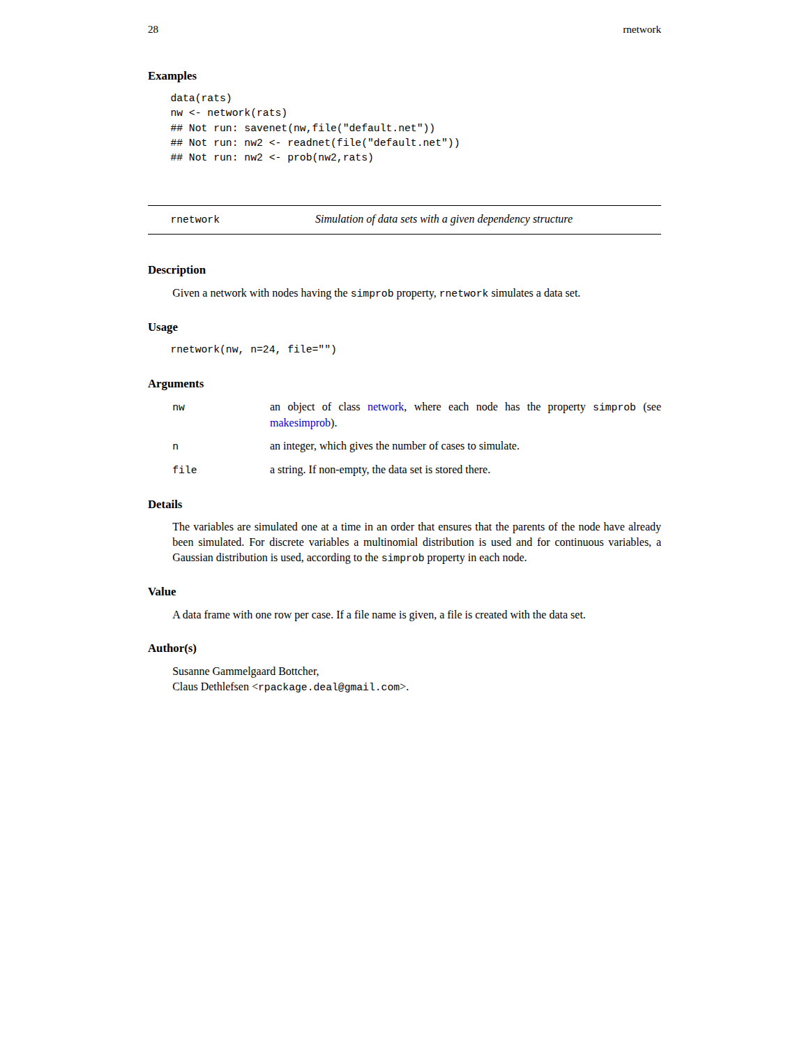28 rnetwork
Examples
data(rats)
nw <- network(rats)
## Not run: savenet(nw,file("default.net"))
## Not run: nw2 <- readnet(file("default.net"))
## Not run: nw2 <- prob(nw2,rats)
rnetwork Simulation of data sets with a given dependency structure
Description
Given a network with nodes having the simprob property, rnetwork simulates a data set.
Usage
rnetwork(nw, n=24, file="")
Arguments
nw an object of class network, where each node has the property simprob (see makesimprob).
n an integer, which gives the number of cases to simulate.
file a string. If non-empty, the data set is stored there.
Details
The variables are simulated one at a time in an order that ensures that the parents of the node have already been simulated. For discrete variables a multinomial distribution is used and for continuous variables, a Gaussian distribution is used, according to the simprob property in each node.
Value
A data frame with one row per case. If a file name is given, a file is created with the data set.
Author(s)
Susanne Gammelgaard Bottcher,
Claus Dethlefsen <rpackage.deal@gmail.com>.